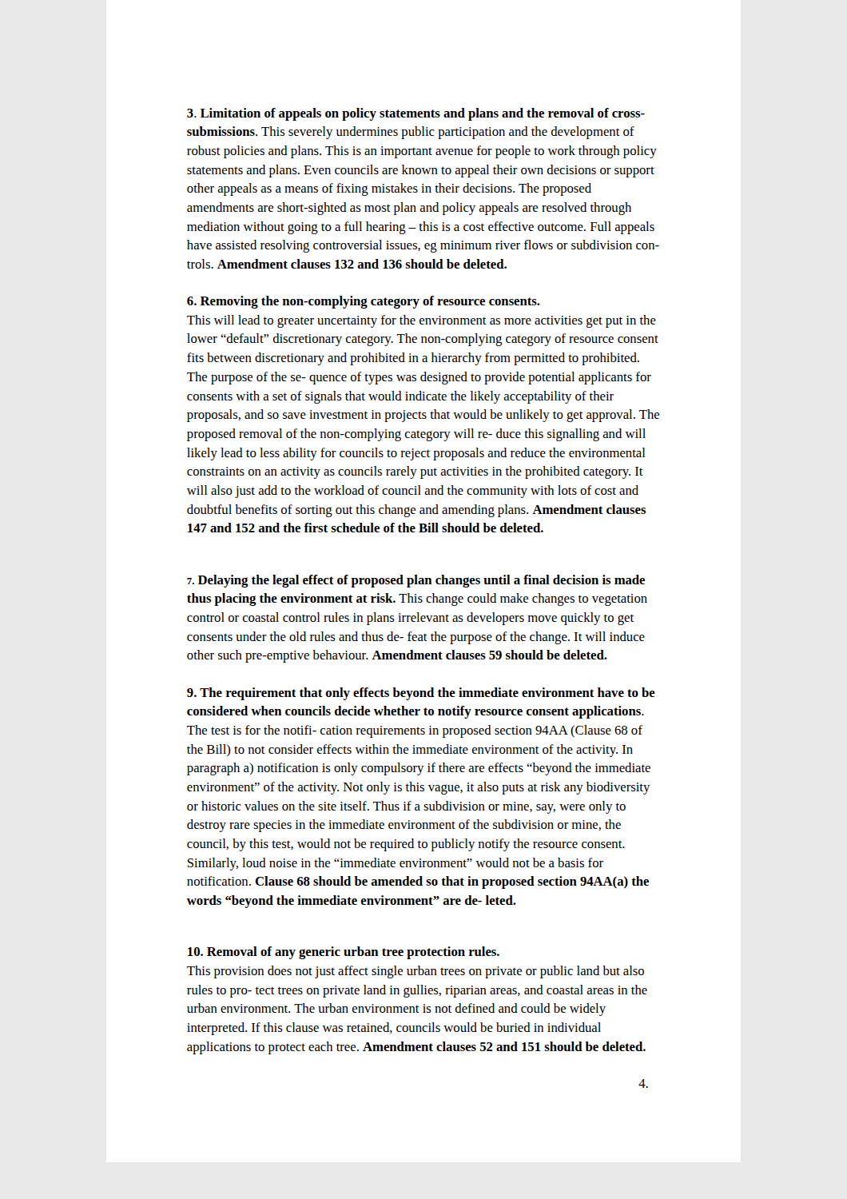3. Limitation of appeals on policy statements and plans and the removal of cross-submissions. This severely undermines public participation and the development of robust policies and plans. This is an important avenue for people to work through policy statements and plans. Even councils are known to appeal their own decisions or support other appeals as a means of fixing mistakes in their decisions. The proposed amendments are short-sighted as most plan and policy appeals are resolved through mediation without going to a full hearing – this is a cost effective outcome. Full appeals have assisted resolving controversial issues, eg minimum river flows or subdivision con- trols. Amendment clauses 132 and 136 should be deleted.
6. Removing the non-complying category of resource consents.
This will lead to greater uncertainty for the environment as more activities get put in the lower “default” discretionary category. The non-complying category of resource consent fits between discretionary and prohibited in a hierarchy from permitted to prohibited. The purpose of the se- quence of types was designed to provide potential applicants for consents with a set of signals that would indicate the likely acceptability of their proposals, and so save investment in projects that would be unlikely to get approval. The proposed removal of the non-complying category will re- duce this signalling and will likely lead to less ability for councils to reject proposals and reduce the environmental constraints on an activity as councils rarely put activities in the prohibited category. It will also just add to the workload of council and the community with lots of cost and doubtful benefits of sorting out this change and amending plans. Amendment clauses 147 and 152 and the first schedule of the Bill should be deleted.
7. Delaying the legal effect of proposed plan changes until a final decision is made thus placing the environment at risk. This change could make changes to vegetation control or coastal control rules in plans irrelevant as developers move quickly to get consents under the old rules and thus de- feat the purpose of the change. It will induce other such pre-emptive behaviour. Amendment clauses 59 should be deleted.
9. The requirement that only effects beyond the immediate environment have to be considered when councils decide whether to notify resource consent applications. The test is for the notifi- cation requirements in proposed section 94AA (Clause 68 of the Bill) to not consider effects within the immediate environment of the activity. In paragraph a) notification is only compulsory if there are effects “beyond the immediate environment” of the activity. Not only is this vague, it also puts at risk any biodiversity or historic values on the site itself. Thus if a subdivision or mine, say, were only to destroy rare species in the immediate environment of the subdivision or mine, the council, by this test, would not be required to publicly notify the resource consent. Similarly, loud noise in the “immediate environment” would not be a basis for notification. Clause 68 should be amended so that in proposed section 94AA(a) the words “beyond the immediate environment” are de- leted.
10. Removal of any generic urban tree protection rules.
This provision does not just affect single urban trees on private or public land but also rules to pro- tect trees on private land in gullies, riparian areas, and coastal areas in the urban environment. The urban environment is not defined and could be widely interpreted. If this clause was retained, councils would be buried in individual applications to protect each tree. Amendment clauses 52 and 151 should be deleted.
4.